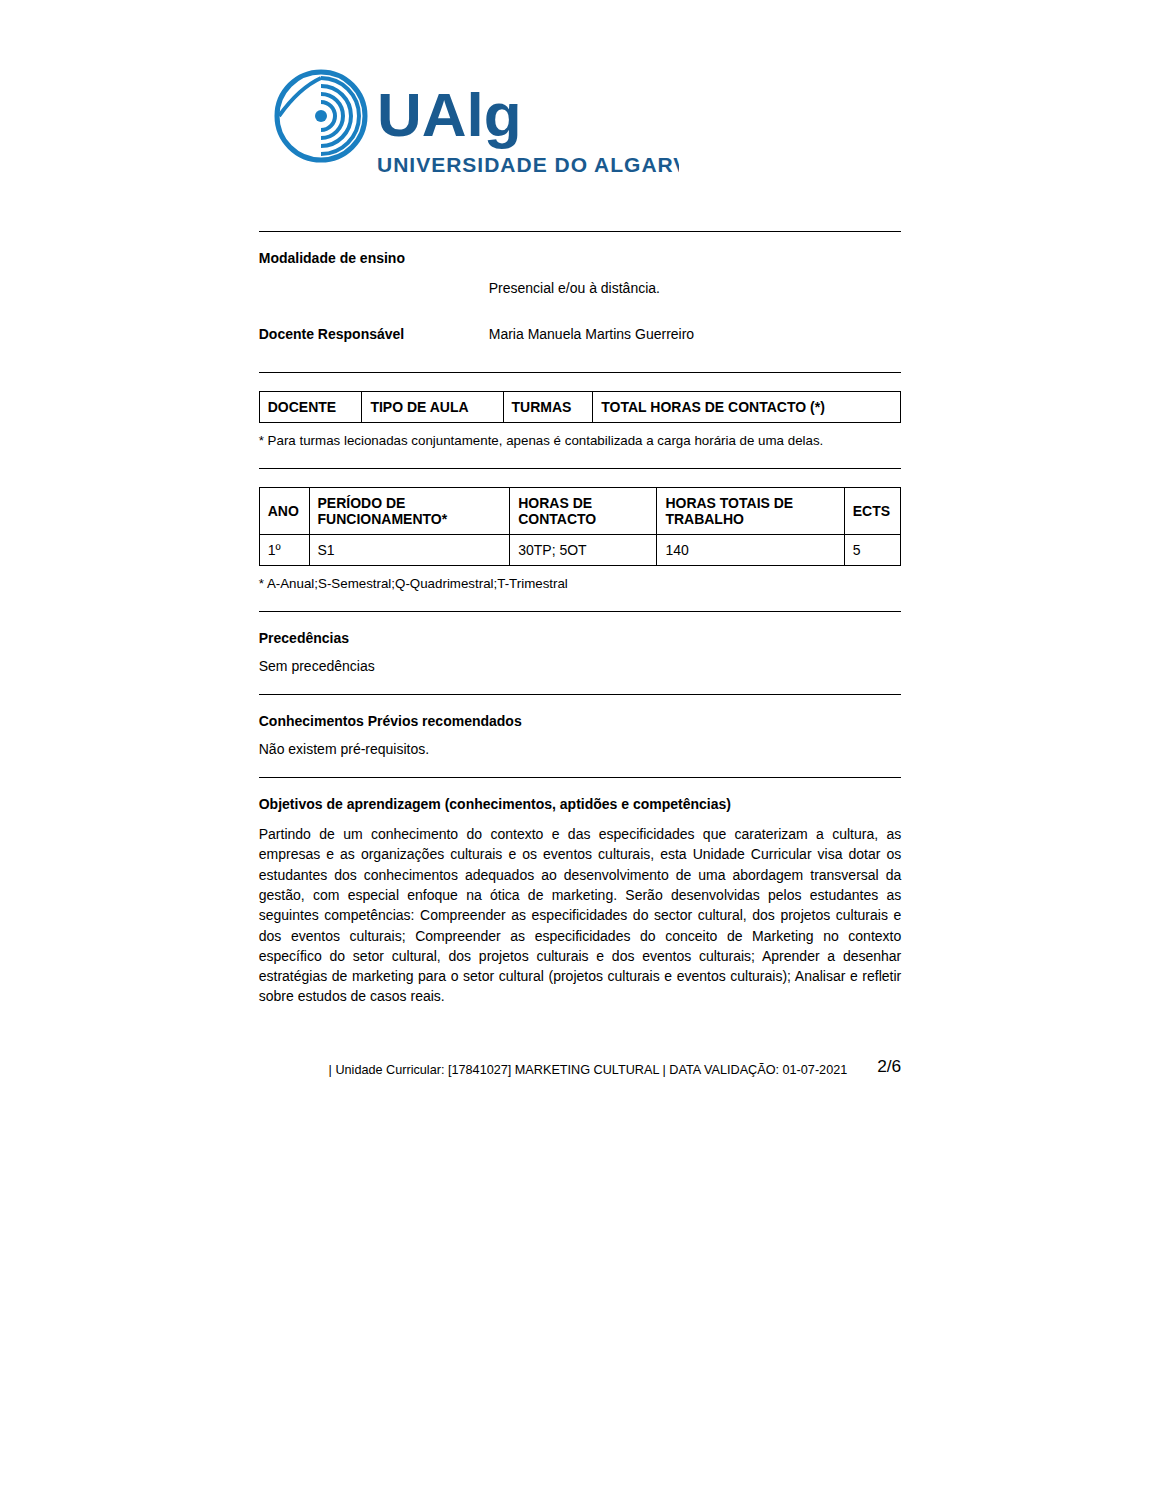UAlg UNIVERSIDADE DO ALGARVE
Modalidade de ensino
Presencial e/ou à distância.
Docente Responsável
Maria Manuela Martins Guerreiro
| DOCENTE | TIPO DE AULA | TURMAS | TOTAL HORAS DE CONTACTO (*) |
| --- | --- | --- | --- |
* Para turmas lecionadas conjuntamente, apenas é contabilizada a carga horária de uma delas.
| ANO | PERÍODO DE FUNCIONAMENTO* | HORAS DE CONTACTO | HORAS TOTAIS DE TRABALHO | ECTS |
| --- | --- | --- | --- | --- |
| 1º | S1 | 30TP; 5OT | 140 | 5 |
* A-Anual;S-Semestral;Q-Quadrimestral;T-Trimestral
Precedências
Sem precedências
Conhecimentos Prévios recomendados
Não existem pré-requisitos.
Objetivos de aprendizagem (conhecimentos, aptidões e competências)
Partindo de um conhecimento do contexto e das especificidades que caraterizam a cultura, as empresas e as organizações culturais e os eventos culturais, esta Unidade Curricular visa dotar os estudantes dos conhecimentos adequados ao desenvolvimento de uma abordagem transversal da gestão, com especial enfoque na ótica de marketing. Serão desenvolvidas pelos estudantes as seguintes competências: Compreender as especificidades do sector cultural, dos projetos culturais e dos eventos culturais; Compreender as especificidades do conceito de Marketing no contexto específico do setor cultural, dos projetos culturais e dos eventos culturais; Aprender a desenhar estratégias de marketing para o setor cultural (projetos culturais e eventos culturais); Analisar e refletir sobre estudos de casos reais.
| Unidade Curricular: [17841027] MARKETING CULTURAL | DATA VALIDAÇÃO: 01-07-2021
2/6